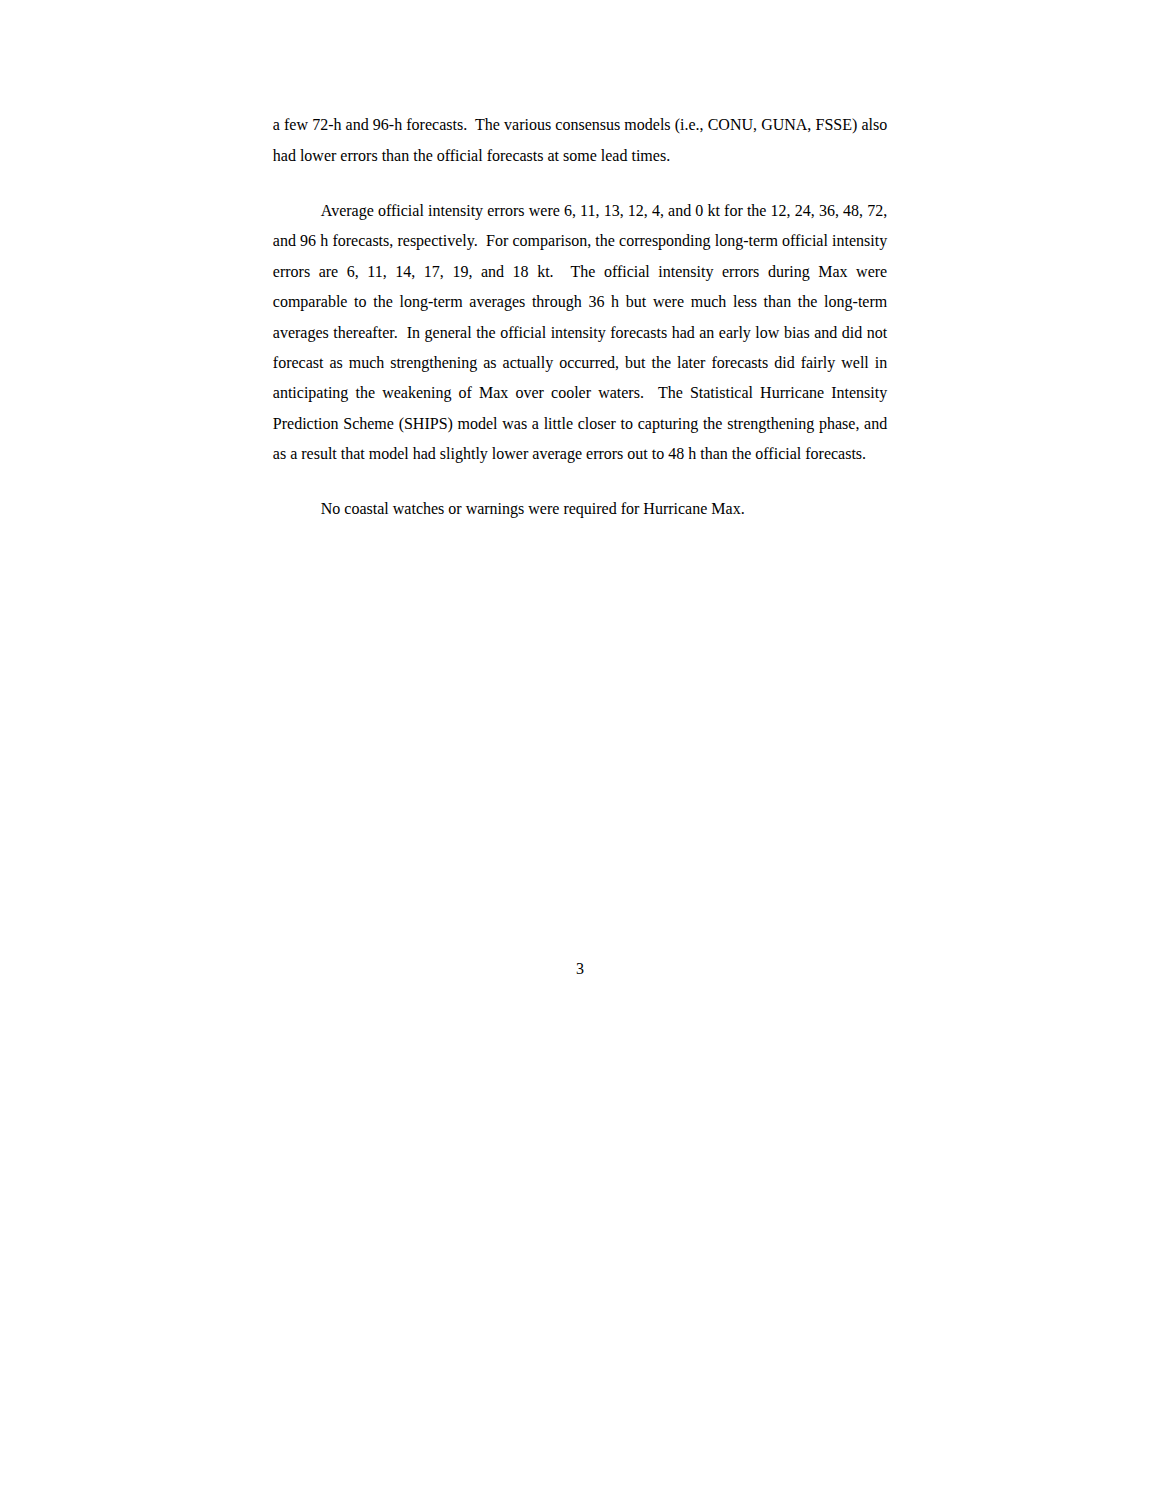a few 72-h and 96-h forecasts. The various consensus models (i.e., CONU, GUNA, FSSE) also had lower errors than the official forecasts at some lead times.
Average official intensity errors were 6, 11, 13, 12, 4, and 0 kt for the 12, 24, 36, 48, 72, and 96 h forecasts, respectively. For comparison, the corresponding long-term official intensity errors are 6, 11, 14, 17, 19, and 18 kt. The official intensity errors during Max were comparable to the long-term averages through 36 h but were much less than the long-term averages thereafter. In general the official intensity forecasts had an early low bias and did not forecast as much strengthening as actually occurred, but the later forecasts did fairly well in anticipating the weakening of Max over cooler waters. The Statistical Hurricane Intensity Prediction Scheme (SHIPS) model was a little closer to capturing the strengthening phase, and as a result that model had slightly lower average errors out to 48 h than the official forecasts.
No coastal watches or warnings were required for Hurricane Max.
3